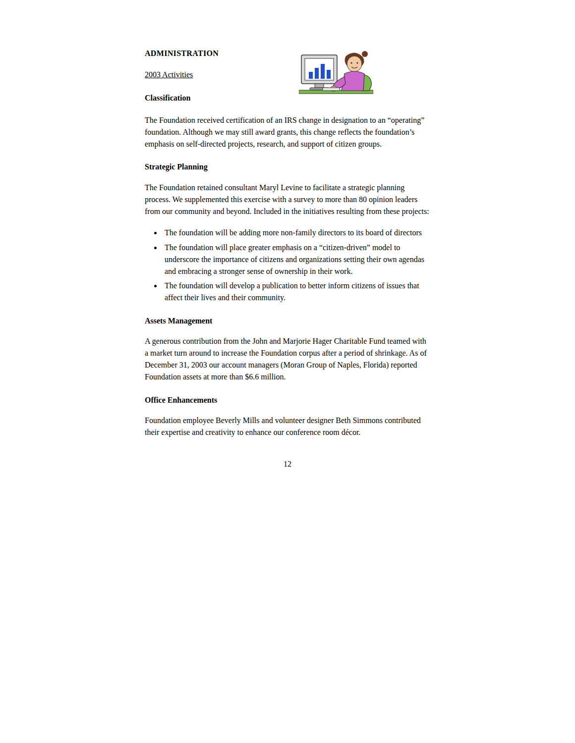ADMINISTRATION
2003 Activities
Classification
The Foundation received certification of an IRS change in designation to an “operating” foundation. Although we may still award grants, this change reflects the foundation’s emphasis on self-directed projects, research, and support of citizen groups.
Strategic Planning
The Foundation retained consultant Maryl Levine to facilitate a strategic planning process. We supplemented this exercise with a survey to more than 80 opinion leaders from our community and beyond. Included in the initiatives resulting from these projects:
The foundation will be adding more non-family directors to its board of directors
The foundation will place greater emphasis on a “citizen-driven” model to underscore the importance of citizens and organizations setting their own agendas and embracing a stronger sense of ownership in their work.
The foundation will develop a publication to better inform citizens of issues that affect their lives and their community.
Assets Management
A generous contribution from the John and Marjorie Hager Charitable Fund teamed with a market turn around to increase the Foundation corpus after a period of shrinkage. As of December 31, 2003 our account managers (Moran Group of Naples, Florida) reported Foundation assets at more than $6.6 million.
Office Enhancements
Foundation employee Beverly Mills and volunteer designer Beth Simmons contributed their expertise and creativity to enhance our conference room décor.
12